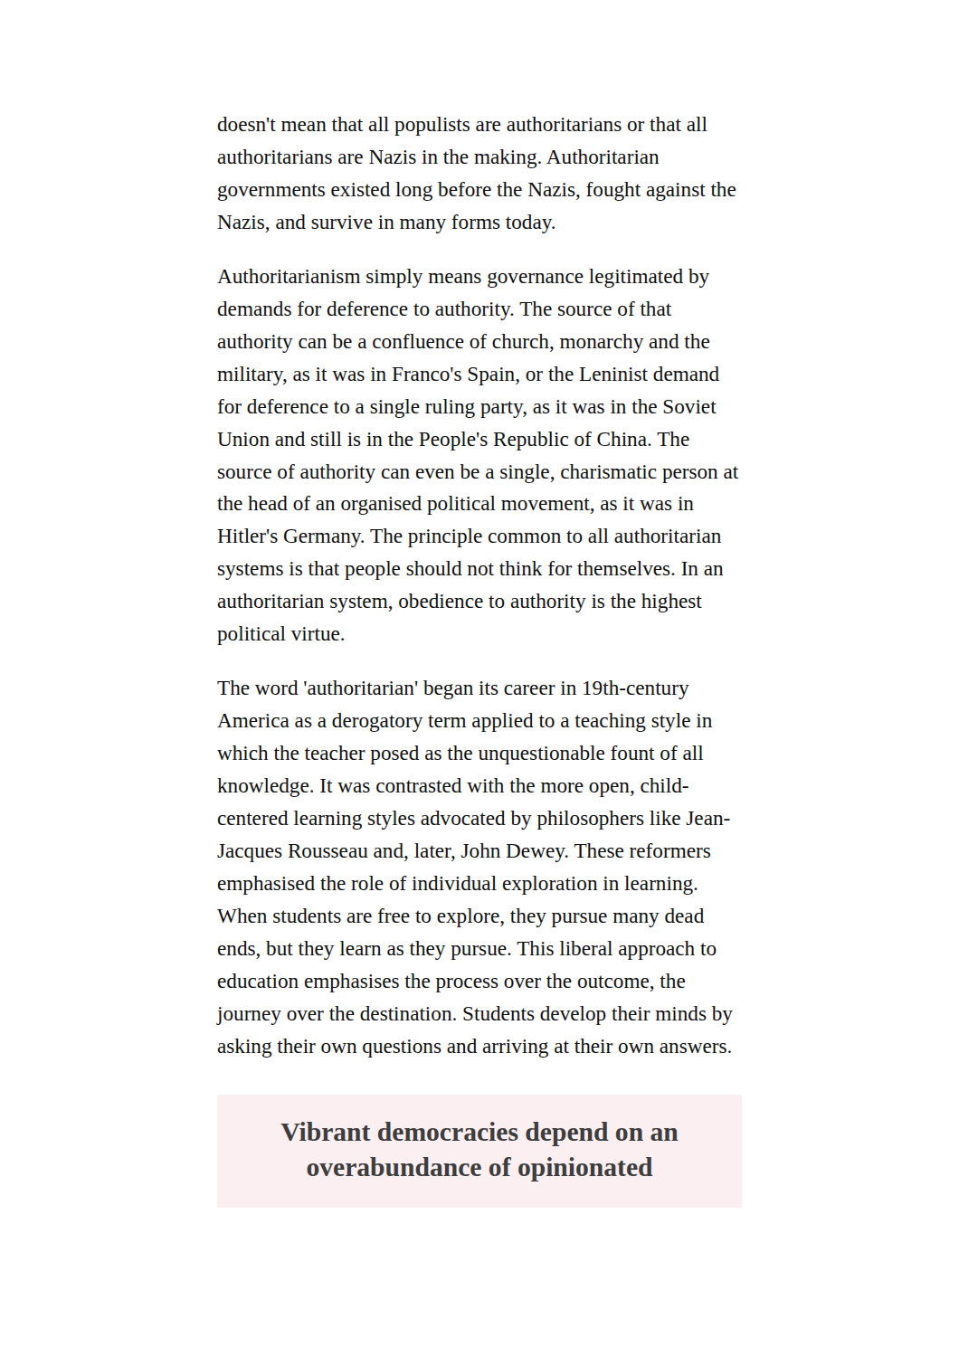doesn't mean that all populists are authoritarians or that all authoritarians are Nazis in the making. Authoritarian governments existed long before the Nazis, fought against the Nazis, and survive in many forms today.
Authoritarianism simply means governance legitimated by demands for deference to authority. The source of that authority can be a confluence of church, monarchy and the military, as it was in Franco's Spain, or the Leninist demand for deference to a single ruling party, as it was in the Soviet Union and still is in the People's Republic of China. The source of authority can even be a single, charismatic person at the head of an organised political movement, as it was in Hitler's Germany. The principle common to all authoritarian systems is that people should not think for themselves. In an authoritarian system, obedience to authority is the highest political virtue.
The word 'authoritarian' began its career in 19th-century America as a derogatory term applied to a teaching style in which the teacher posed as the unquestionable fount of all knowledge. It was contrasted with the more open, child-centered learning styles advocated by philosophers like Jean-Jacques Rousseau and, later, John Dewey. These reformers emphasised the role of individual exploration in learning. When students are free to explore, they pursue many dead ends, but they learn as they pursue. This liberal approach to education emphasises the process over the outcome, the journey over the destination. Students develop their minds by asking their own questions and arriving at their own answers.
Vibrant democracies depend on an overabundance of opinionated